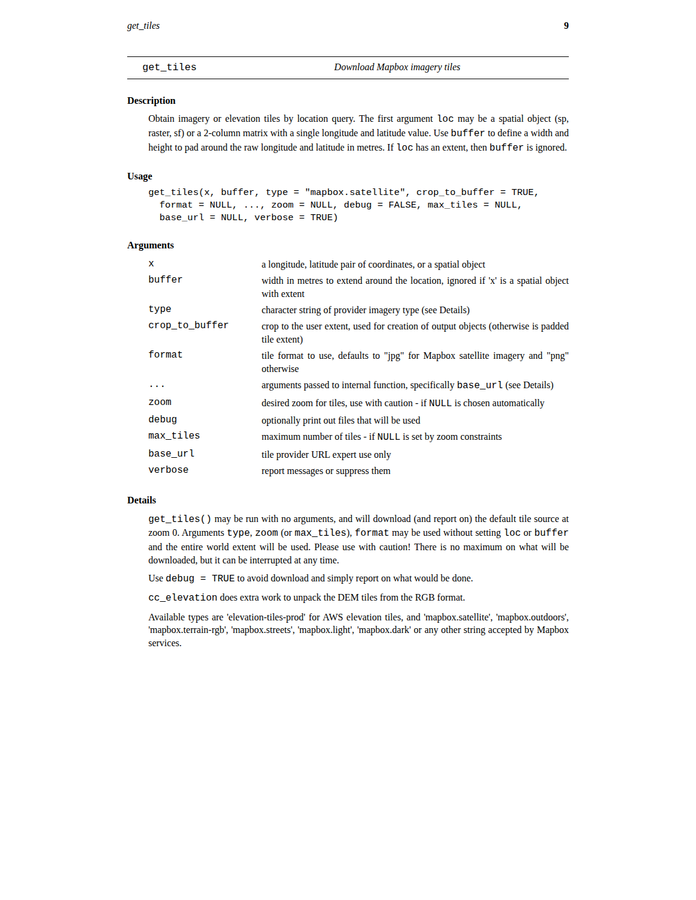get_tiles 9
get_tiles Download Mapbox imagery tiles
Description
Obtain imagery or elevation tiles by location query. The first argument loc may be a spatial object (sp, raster, sf) or a 2-column matrix with a single longitude and latitude value. Use buffer to define a width and height to pad around the raw longitude and latitude in metres. If loc has an extent, then buffer is ignored.
Usage
get_tiles(x, buffer, type = "mapbox.satellite", crop_to_buffer = TRUE,
  format = NULL, ..., zoom = NULL, debug = FALSE, max_tiles = NULL,
  base_url = NULL, verbose = TRUE)
Arguments
x
a longitude, latitude pair of coordinates, or a spatial object
buffer
width in metres to extend around the location, ignored if 'x' is a spatial object with extent
type
character string of provider imagery type (see Details)
crop_to_buffer
crop to the user extent, used for creation of output objects (otherwise is padded tile extent)
format
tile format to use, defaults to "jpg" for Mapbox satellite imagery and "png" otherwise
...
arguments passed to internal function, specifically base_url (see Details)
zoom
desired zoom for tiles, use with caution - if NULL is chosen automatically
debug
optionally print out files that will be used
max_tiles
maximum number of tiles - if NULL is set by zoom constraints
base_url
tile provider URL expert use only
verbose
report messages or suppress them
Details
get_tiles() may be run with no arguments, and will download (and report on) the default tile source at zoom 0. Arguments type, zoom (or max_tiles), format may be used without setting loc or buffer and the entire world extent will be used. Please use with caution! There is no maximum on what will be downloaded, but it can be interrupted at any time.
Use debug = TRUE to avoid download and simply report on what would be done.
cc_elevation does extra work to unpack the DEM tiles from the RGB format.
Available types are 'elevation-tiles-prod' for AWS elevation tiles, and 'mapbox.satellite', 'mapbox.outdoors', 'mapbox.terrain-rgb', 'mapbox.streets', 'mapbox.light', 'mapbox.dark' or any other string accepted by Mapbox services.